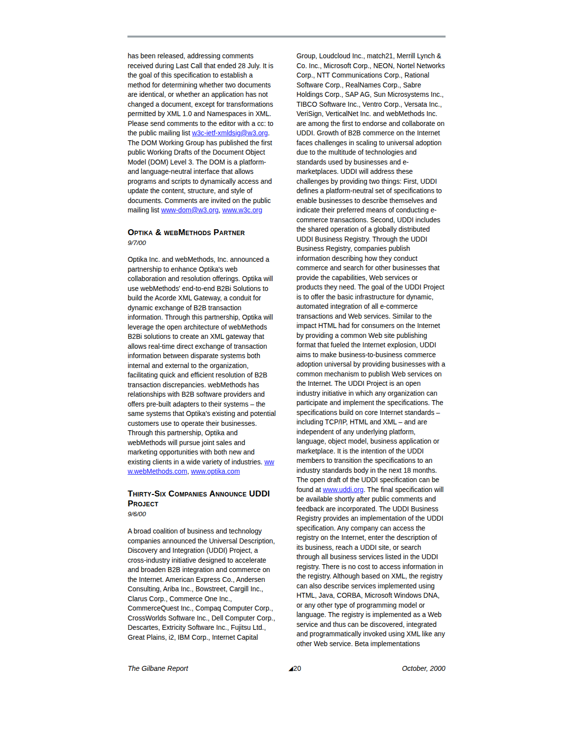has been released, addressing comments received during Last Call that ended 28 July. It is the goal of this specification to establish a method for determining whether two documents are identical, or whether an application has not changed a document, except for transformations permitted by XML 1.0 and Namespaces in XML. Please send comments to the editor with a cc: to the public mailing list w3c-ietf-xmldsig@w3.org. The DOM Working Group has published the first public Working Drafts of the Document Object Model (DOM) Level 3. The DOM is a platform- and language-neutral interface that allows programs and scripts to dynamically access and update the content, structure, and style of documents. Comments are invited on the public mailing list www-dom@w3.org, www.w3c.org
Optika & webMethods Partner
9/7/00
Optika Inc. and webMethods, Inc. announced a partnership to enhance Optika's web collaboration and resolution offerings. Optika will use webMethods' end-to-end B2Bi Solutions to build the Acorde XML Gateway, a conduit for dynamic exchange of B2B transaction information. Through this partnership, Optika will leverage the open architecture of webMethods B2Bi solutions to create an XML gateway that allows real-time direct exchange of transaction information between disparate systems both internal and external to the organization, facilitating quick and efficient resolution of B2B transaction discrepancies. webMethods has relationships with B2B software providers and offers pre-built adapters to their systems – the same systems that Optika's existing and potential customers use to operate their businesses. Through this partnership, Optika and webMethods will pursue joint sales and marketing opportunities with both new and existing clients in a wide variety of industries. www.webMethods.com, www.optika.com
Thirty-Six Companies Announce UDDI Project
9/6/00
A broad coalition of business and technology companies announced the Universal Description, Discovery and Integration (UDDI) Project, a cross-industry initiative designed to accelerate and broaden B2B integration and commerce on the Internet. American Express Co., Andersen Consulting, Ariba Inc., Bowstreet, Cargill Inc., Clarus Corp., Commerce One Inc., CommerceQuest Inc., Compaq Computer Corp., CrossWorlds Software Inc., Dell Computer Corp., Descartes, Extricity Software Inc., Fujitsu Ltd., Great Plains, i2, IBM Corp., Internet Capital Group, Loudcloud Inc., match21, Merrill Lynch & Co. Inc., Microsoft Corp., NEON, Nortel Networks Corp., NTT Communications Corp., Rational Software Corp., RealNames Corp., Sabre Holdings Corp., SAP AG, Sun Microsystems Inc., TIBCO Software Inc., Ventro Corp., Versata Inc., VeriSign, VerticalNet Inc. and webMethods Inc. are among the first to endorse and collaborate on UDDI. Growth of B2B commerce on the Internet faces challenges in scaling to universal adoption due to the multitude of technologies and standards used by businesses and e-marketplaces. UDDI will address these challenges by providing two things: First, UDDI defines a platform-neutral set of specifications to enable businesses to describe themselves and indicate their preferred means of conducting e-commerce transactions. Second, UDDI includes the shared operation of a globally distributed UDDI Business Registry. Through the UDDI Business Registry, companies publish information describing how they conduct commerce and search for other businesses that provide the capabilities, Web services or products they need. The goal of the UDDI Project is to offer the basic infrastructure for dynamic, automated integration of all e-commerce transactions and Web services. Similar to the impact HTML had for consumers on the Internet by providing a common Web site publishing format that fueled the Internet explosion, UDDI aims to make business-to-business commerce adoption universal by providing businesses with a common mechanism to publish Web services on the Internet. The UDDI Project is an open industry initiative in which any organization can participate and implement the specifications. The specifications build on core Internet standards – including TCP/IP, HTML and XML – and are independent of any underlying platform, language, object model, business application or marketplace. It is the intention of the UDDI members to transition the specifications to an industry standards body in the next 18 months. The open draft of the UDDI specification can be found at www.uddi.org. The final specification will be available shortly after public comments and feedback are incorporated. The UDDI Business Registry provides an implementation of the UDDI specification. Any company can access the registry on the Internet, enter the description of its business, reach a UDDI site, or search through all business services listed in the UDDI registry. There is no cost to access information in the registry. Although based on XML, the registry can also describe services implemented using HTML, Java, CORBA, Microsoft Windows DNA, or any other type of programming model or language. The registry is implemented as a Web service and thus can be discovered, integrated and programmatically invoked using XML like any other Web service. Beta implementations
The Gilbane Report ◢20 October, 2000